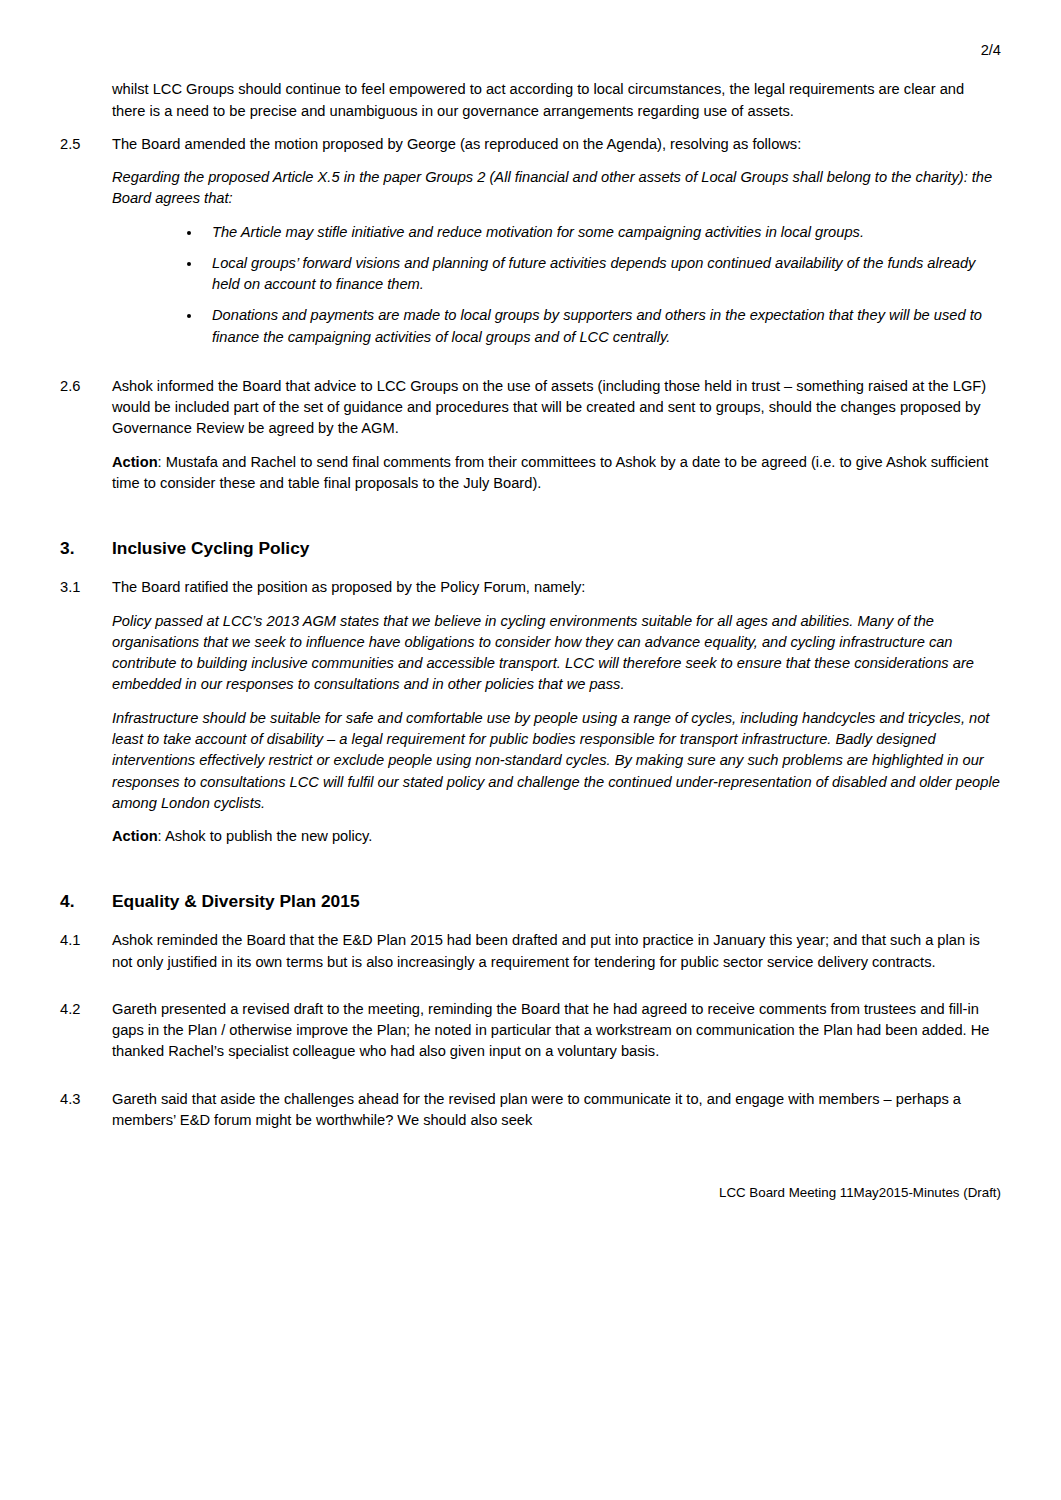2/4
whilst LCC Groups should continue to feel empowered to act according to local circumstances, the legal requirements are clear and there is a need to be precise and unambiguous in our governance arrangements regarding use of assets.
2.5
The Board amended the motion proposed by George (as reproduced on the Agenda), resolving as follows:
Regarding the proposed Article X.5 in the paper Groups 2 (All financial and other assets of Local Groups shall belong to the charity): the Board agrees that:
The Article may stifle initiative and reduce motivation for some campaigning activities in local groups.
Local groups’ forward visions and planning of future activities depends upon continued availability of the funds already held on account to finance them.
Donations and payments are made to local groups by supporters and others in the expectation that they will be used to finance the campaigning activities of local groups and of LCC centrally.
2.6
Ashok informed the Board that advice to LCC Groups on the use of assets (including those held in trust – something raised at the LGF) would be included part of the set of guidance and procedures that will be created and sent to groups, should the changes proposed by Governance Review be agreed by the AGM.
Action: Mustafa and Rachel to send final comments from their committees to Ashok by a date to be agreed (i.e. to give Ashok sufficient time to consider these and table final proposals to the July Board).
3. Inclusive Cycling Policy
3.1
The Board ratified the position as proposed by the Policy Forum, namely:
Policy passed at LCC’s 2013 AGM states that we believe in cycling environments suitable for all ages and abilities. Many of the organisations that we seek to influence have obligations to consider how they can advance equality, and cycling infrastructure can contribute to building inclusive communities and accessible transport. LCC will therefore seek to ensure that these considerations are embedded in our responses to consultations and in other policies that we pass.
Infrastructure should be suitable for safe and comfortable use by people using a range of cycles, including handcycles and tricycles, not least to take account of disability – a legal requirement for public bodies responsible for transport infrastructure. Badly designed interventions effectively restrict or exclude people using non-standard cycles. By making sure any such problems are highlighted in our responses to consultations LCC will fulfil our stated policy and challenge the continued under-representation of disabled and older people among London cyclists.
Action: Ashok to publish the new policy.
4. Equality & Diversity Plan 2015
4.1
Ashok reminded the Board that the E&D Plan 2015 had been drafted and put into practice in January this year; and that such a plan is not only justified in its own terms but is also increasingly a requirement for tendering for public sector service delivery contracts.
4.2
Gareth presented a revised draft to the meeting, reminding the Board that he had agreed to receive comments from trustees and fill-in gaps in the Plan / otherwise improve the Plan; he noted in particular that a workstream on communication the Plan had been added. He thanked Rachel’s specialist colleague who had also given input on a voluntary basis.
4.3
Gareth said that aside the challenges ahead for the revised plan were to communicate it to, and engage with members – perhaps a members’ E&D forum might be worthwhile? We should also seek
LCC Board Meeting 11May2015-Minutes (Draft)